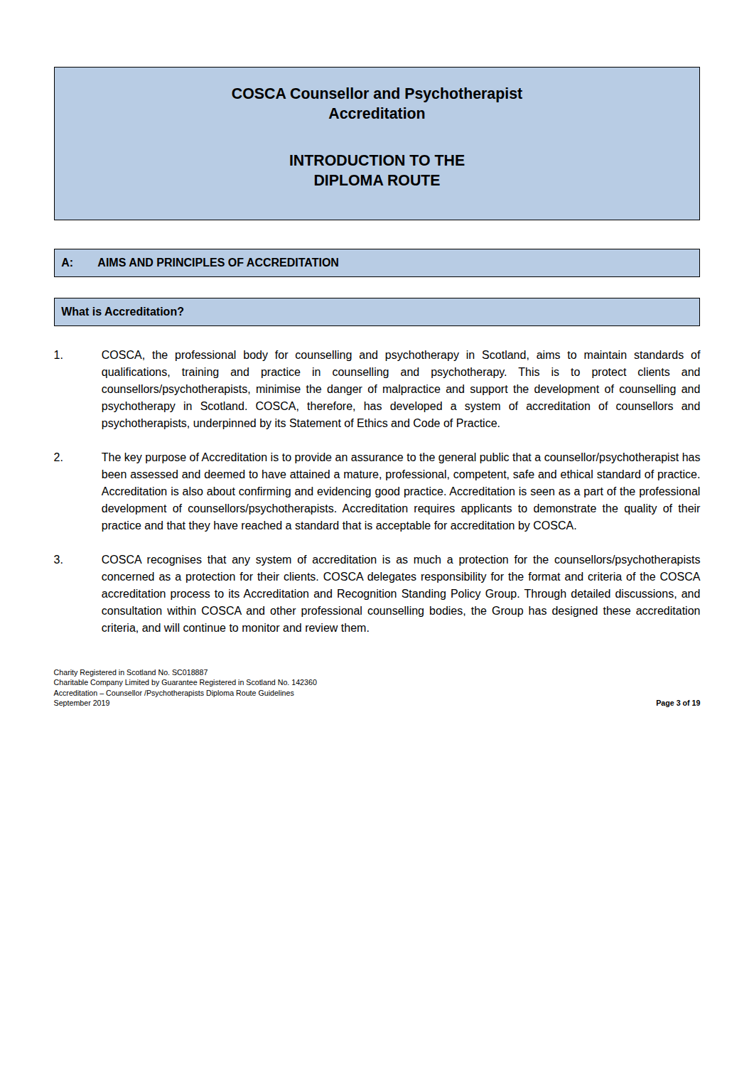COSCA Counsellor and Psychotherapist
Accreditation
INTRODUCTION TO THE
DIPLOMA ROUTE
A: AIMS AND PRINCIPLES OF ACCREDITATION
What is Accreditation?
COSCA, the professional body for counselling and psychotherapy in Scotland, aims to maintain standards of qualifications, training and practice in counselling and psychotherapy. This is to protect clients and counsellors/psychotherapists, minimise the danger of malpractice and support the development of counselling and psychotherapy in Scotland. COSCA, therefore, has developed a system of accreditation of counsellors and psychotherapists, underpinned by its Statement of Ethics and Code of Practice.
The key purpose of Accreditation is to provide an assurance to the general public that a counsellor/psychotherapist has been assessed and deemed to have attained a mature, professional, competent, safe and ethical standard of practice. Accreditation is also about confirming and evidencing good practice. Accreditation is seen as a part of the professional development of counsellors/psychotherapists. Accreditation requires applicants to demonstrate the quality of their practice and that they have reached a standard that is acceptable for accreditation by COSCA.
COSCA recognises that any system of accreditation is as much a protection for the counsellors/psychotherapists concerned as a protection for their clients. COSCA delegates responsibility for the format and criteria of the COSCA accreditation process to its Accreditation and Recognition Standing Policy Group. Through detailed discussions, and consultation within COSCA and other professional counselling bodies, the Group has designed these accreditation criteria, and will continue to monitor and review them.
Charity Registered in Scotland No. SC018887
Charitable Company Limited by Guarantee Registered in Scotland No. 142360
Accreditation – Counsellor /Psychotherapists Diploma Route Guidelines
September 2019 Page 3 of 19